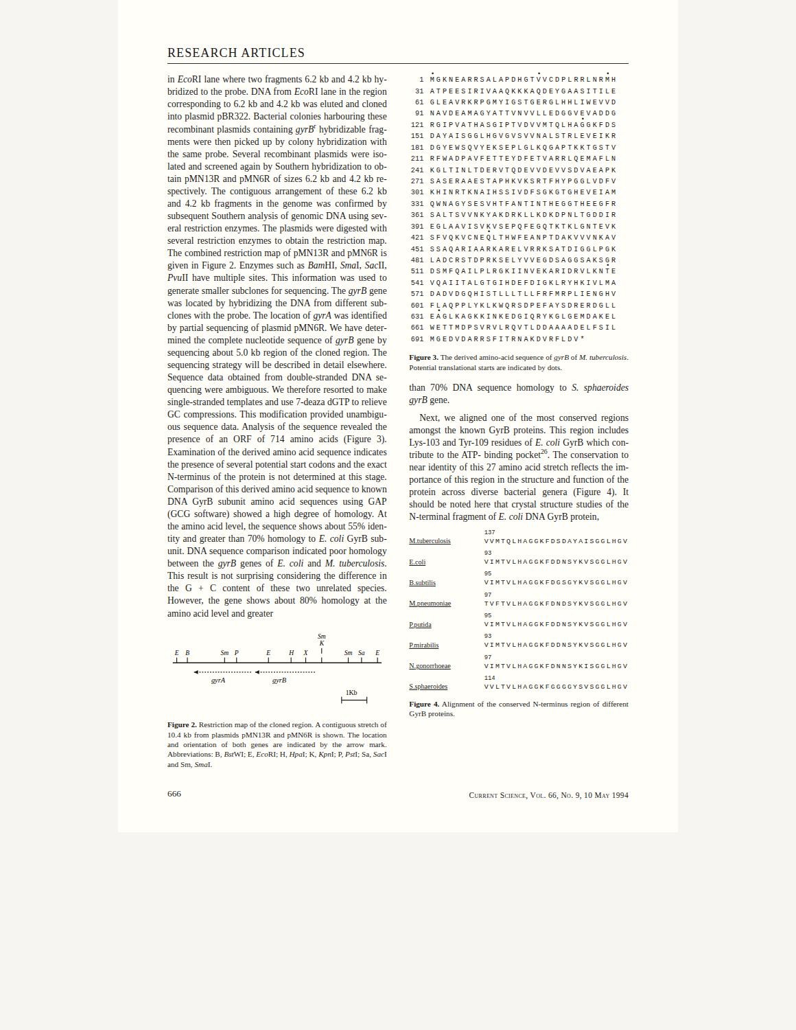RESEARCH ARTICLES
in Eco RI lane where two fragments 6.2 kb and 4.2 kb hybridized to the probe. DNA from Eco RI lane in the region corresponding to 6.2 kb and 4.2 kb was eluted and cloned into plasmid pBR322. Bacterial colonies harbouring these recombinant plasmids containing gyrBr hybridizable fragments were then picked up by colony hybridization with the same probe. Several recombinant plasmids were isolated and screened again by Southern hybridization to obtain pMN13R and pMN6R of sizes 6.2 kb and 4.2 kb respectively. The contiguous arrangement of these 6.2 kb and 4.2 kb fragments in the genome was confirmed by subsequent Southern analysis of genomic DNA using several restriction enzymes. The plasmids were digested with several restriction enzymes to obtain the restriction map. The combined restriction map of pMN13R and pMN6R is given in Figure 2. Enzymes such as Bam HI, Sma I, Sac II, Pvu II have multiple sites. This information was used to generate smaller subclones for sequencing. The gyrB gene was located by hybridizing the DNA from different subclones with the probe. The location of gyrA was identified by partial sequencing of plasmid pMN6R. We have determined the complete nucleotide sequence of gyrB gene by sequencing about 5.0 kb region of the cloned region. The sequencing strategy will be described in detail elsewhere. Sequence data obtained from double-stranded DNA sequencing were ambiguous. We therefore resorted to make single-stranded templates and use 7-deaza dGTP to relieve GC compressions. This modification provided unambiguous sequence data. Analysis of the sequence revealed the presence of an ORF of 714 amino acids (Figure 3). Examination of the derived amino acid sequence indicates the presence of several potential start codons and the exact N-terminus of the protein is not determined at this stage. Comparison of this derived amino acid sequence to known DNA GyrB subunit amino acid sequences using GAP (GCG software) showed a high degree of homology. At the amino acid level, the sequence shows about 55% identity and greater than 70% homology to E. coli GyrB subunit. DNA sequence comparison indicated poor homology between the gyrB genes of E. coli and M. tuberculosis. This result is not surprising considering the difference in the G + C content of these two unrelated species. However, the gene shows about 80% homology at the amino acid level and greater
E B Sm P E H X K Sm Sm Sa E gyrA gyrB 1Kb
Figure 2. Restriction map of the cloned region. A contiguous stretch of 10.4 kb from plasmids pMN13R and pMN6R is shown. The location and orientation of both genes are indicated by the arrow mark. Abbreviations: B, Bst WI; E, Eco RI; H, Hpa I; K, Kpn I; P, Pst I; Sa, Sac I and Sm, Sma I.
1 MGKNEARRSALAPDHGTVVCDPLRRLNRMH
31 ATPEESIRIVAAQKKKAQDEYGAASITILE
61 GLEAVRKRPGMYIGSTGERGLHHLIWEVVD
91 NAVDEAMAGYATTVNVVLLEDGGVEVADDG
121 RGIPVATHASGIPTVDVVMTQLHAGGKFDS
151 DAYAISGGLHGVGVSVVNALSTRLEVEIKR
181 DGYEWSQVYEKSEPLGLKQGAPTKKTGSTV
211 RFWADPAVFETTEYDFETVARRLQEMAFLN
241 KGLTINLTDERVTQDEVVDEVVSDVAEAPK
271 SASERAAESTAPHKVKSRTFHYPGGLVDFV
301 KHINRTKNAIHSSIVDFSGKGTGHEVEIAM
331 QWNAGYSESVHTFANTINTHEGGTHEEGFR
361 SALTSVVNKYAKDRKLLKDKDPNLTGDDIR
391 EGLAAVISVKVSEPQFEGQTKTKLGNTEVK
421 SFVQKVCNEQLTHWFEANPTDAKVVVNKAV
451 SSAQARIAARKARELVRRKSATDIGGLPGK
481 LADCRSTDPRKSELYVVEGDSAGGSAKSGR
511 DSMFQAILPLRGKIINVEKARIDRVLKNTE
541 VQAIITALGTGIHDEFDIGKLRYHKIVLMA
571 DADVDGQHISTLLLTLLFRFMRPLIENGHV
601 FLAQPPLYKLKWQRSDPEFAYSDRERDGLL
631 EAGLKAGKKINKEDGIQRYKGLGEMDAKEL
661 WETTMDPSVRVLRQVTLDDAAAADELFSIL
691 MGEDVDARRSFITRNAKDVRFLDV*
Figure 3. The derived amino-acid sequence of gyrB of M. tuberculosis. Potential translational starts are indicated by dots.
than 70% DNA sequence homology to S. sphaeroides gyrB gene.
Next, we aligned one of the most conserved regions amongst the known GyrB proteins. This region includes Lys-103 and Tyr-109 residues of E. coli GyrB which contribute to the ATP- binding pocket26. The conservation to near identity of this 27 amino acid stretch reflects the importance of this region in the structure and function of the protein across diverse bacterial genera (Figure 4). It should be noted here that crystal structure studies of the N-terminal fragment of E. coli DNA GyrB protein,
| M.tuberculosis | 137 VVMTQLHAGGKFDSDAYAISGGLHGV |
| E.coli | 93 VIMTVLHAGGKFDDNSYKVSGGLHGV |
| B.subtilis | 95 VIMTVLHAGGKFDGSGYKVSGGLHGV |
| M.pneumoniae | 97 TVFTVLHAGGKFDNDSYKVSGGLHGV |
| P.putida | 95 VIMTVLHAGGKFDDNSYKVSGGLHGV |
| P.mirabilis | 93 VIMTVLHAGGKFDDNSYKVSGGLHGV |
| N.gonorrhoeae | 97 VIMTVLHAGGKFDNNSYKISGGLHGV |
| S.sphaeroides | 114 VVLTVLHAGGKFGGGGYSVSGGLHGV |
Figure 4. Alignment of the conserved N-terminus region of different GyrB proteins.
666
Current Science, Vol. 66, No. 9, 10 May 1994